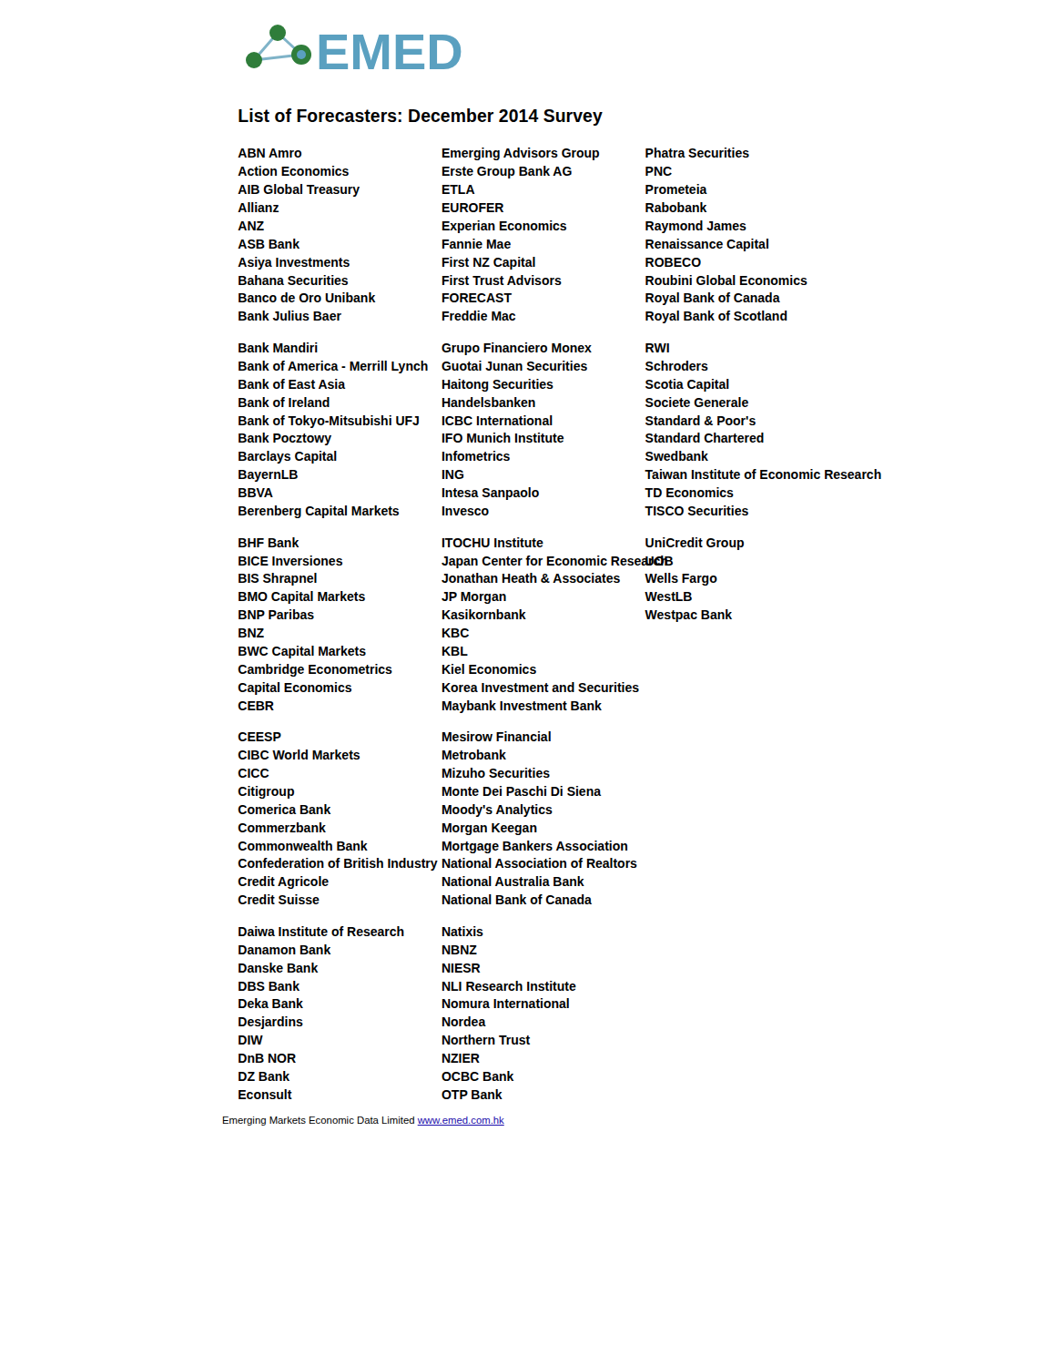EMED
List of Forecasters: December 2014 Survey
ABN Amro
Action Economics
AIB Global Treasury
Allianz
ANZ
ASB Bank
Asiya Investments
Bahana Securities
Banco de Oro Unibank
Bank Julius Baer
Bank Mandiri
Bank of America - Merrill Lynch
Bank of East Asia
Bank of Ireland
Bank of Tokyo-Mitsubishi UFJ
Bank Pocztowy
Barclays Capital
BayernLB
BBVA
Berenberg Capital Markets
BHF Bank
BICE Inversiones
BIS Shrapnel
BMO Capital Markets
BNP Paribas
BNZ
BWC Capital Markets
Cambridge Econometrics
Capital Economics
CEBR
CEESP
CIBC World Markets
CICC
Citigroup
Comerica Bank
Commerzbank
Commonwealth Bank
Confederation of British Industry
Credit Agricole
Credit Suisse
Daiwa Institute of Research
Danamon Bank
Danske Bank
DBS Bank
Deka Bank
Desjardins
DIW
DnB NOR
DZ Bank
Econsult
Emerging Advisors Group
Erste Group Bank AG
ETLA
EUROFER
Experian Economics
Fannie Mae
First NZ Capital
First Trust Advisors
FORECAST
Freddie Mac
Grupo Financiero Monex
Guotai Junan Securities
Haitong Securities
Handelsbanken
ICBC International
IFO Munich Institute
Infometrics
ING
Intesa Sanpaolo
Invesco
ITOCHU Institute
Japan Center for Economic Research
Jonathan Heath & Associates
JP Morgan
Kasikornbank
KBC
KBL
Kiel Economics
Korea Investment and Securities
Maybank Investment Bank
Mesirow Financial
Metrobank
Mizuho Securities
Monte Dei Paschi Di Siena
Moody's Analytics
Morgan Keegan
Mortgage Bankers Association
National Association of Realtors
National Australia Bank
National Bank of Canada
Natixis
NBNZ
NIESR
NLI Research Institute
Nomura International
Nordea
Northern Trust
NZIER
OCBC Bank
OTP Bank
Phatra Securities
PNC
Prometeia
Rabobank
Raymond James
Renaissance Capital
ROBECO
Roubini Global Economics
Royal Bank of Canada
Royal Bank of Scotland
RWI
Schroders
Scotia Capital
Societe Generale
Standard & Poor's
Standard Chartered
Swedbank
Taiwan Institute of Economic Research
TD Economics
TISCO Securities
UniCredit Group
UOB
Wells Fargo
WestLB
Westpac Bank
Emerging Markets Economic Data Limited www.emed.com.hk